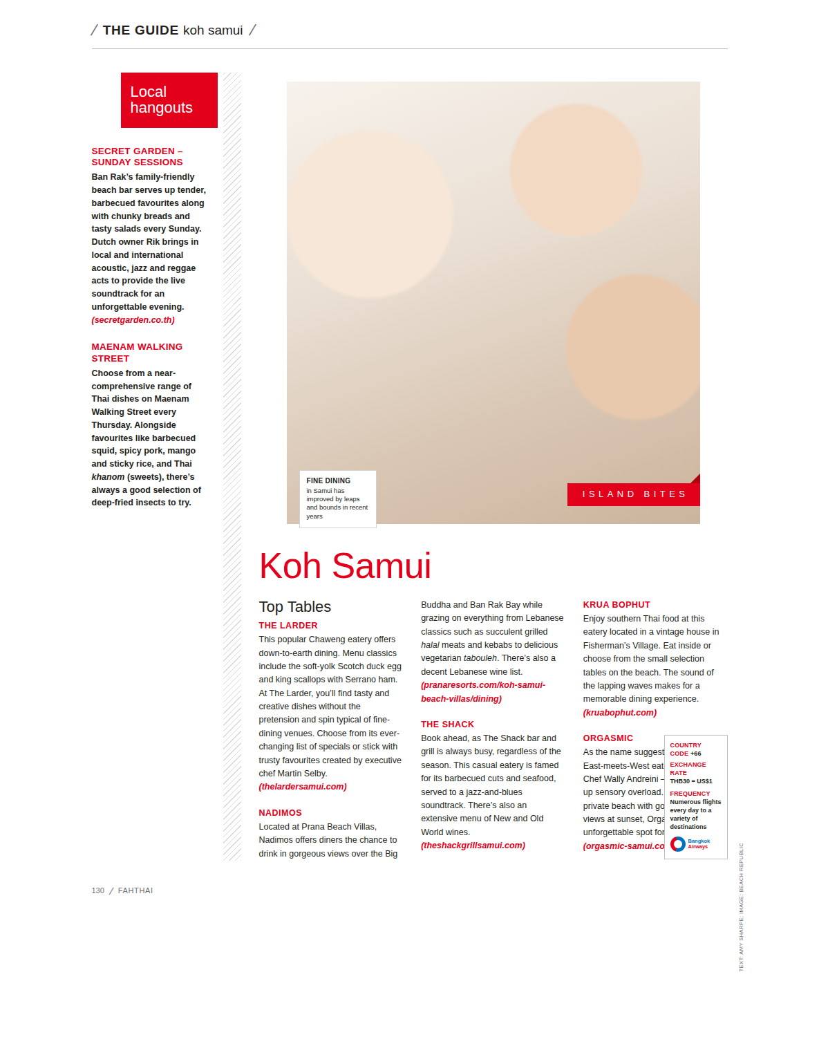/
THE GUIDE koh samui
/
Local
hangouts
SECRET GARDEN –
SUNDAY SESSIONS
Ban Rak’s family-friendly beach bar serves up tender, barbecued favourites along with chunky breads and tasty salads every Sunday. Dutch owner Rik brings in local and international acoustic, jazz and reggae acts to provide the live soundtrack for an unforgettable evening. (secretgarden.co.th)
MAENAM WALKING
STREET
Choose from a near-comprehensive range of Thai dishes on Maenam Walking Street every Thursday. Alongside favourites like barbecued squid, spicy pork, mango and sticky rice, and Thai khanom (sweets), there’s always a good selection of deep-fried insects to try.
FINE DINING in Samui has improved by leaps and bounds in recent years
ISLAND BITES
Koh Samui
Top Tables
THE LARDER
This popular Chaweng eatery offers down-to-earth dining. Menu classics include the soft-yolk Scotch duck egg and king scallops with Serrano ham. At The Larder, you’ll find tasty and creative dishes without the pretension and spin typical of fine-dining venues. Choose from its ever-changing list of specials or stick with trusty favourites created by executive chef Martin Selby. (thelardersamui.com)
NADIMOS
Located at Prana Beach Villas, Nadimos offers diners the chance to drink in gorgeous views over the Big Buddha and Ban Rak Bay while grazing on everything from Lebanese classics such as succulent grilled halal meats and kebabs to delicious vegetarian tabouleh. There’s also a decent Lebanese wine list. (pranaresorts.com/koh-samui-beach-villas/dining)
THE SHACK
Book ahead, as The Shack bar and grill is always busy, regardless of the season. This casual eatery is famed for its barbecued cuts and seafood, served to a jazz-and-blues soundtrack. There’s also an extensive menu of New and Old World wines. (theshackgrillsamui.com)
KRUA BOPHUT
Enjoy southern Thai food at this eatery located in a vintage house in Fisherman’s Village. Eat inside or choose from the small selection tables on the beach. The sound of the lapping waves makes for a memorable dining experience. (kruabophut.com)
ORGASMIC
As the name suggests, this smart, East-meets-West eatery – helmed by Chef Wally Andreini – aims to serve up sensory overload. Located on a private beach with gorgeous sea views at sunset, Orgasmic is an unforgettable spot for a meal. (orgasmic-samui.com)
COUNTRY
CODE +66 EXCHANGE
RATE THB30 = US$1 FREQUENCY Numerous flights every day to a variety of destinations
BangkokAirways
TEXT: AMY SHARPE; IMAGE: BEACH REPUBLIC
130 / FAHTHAI